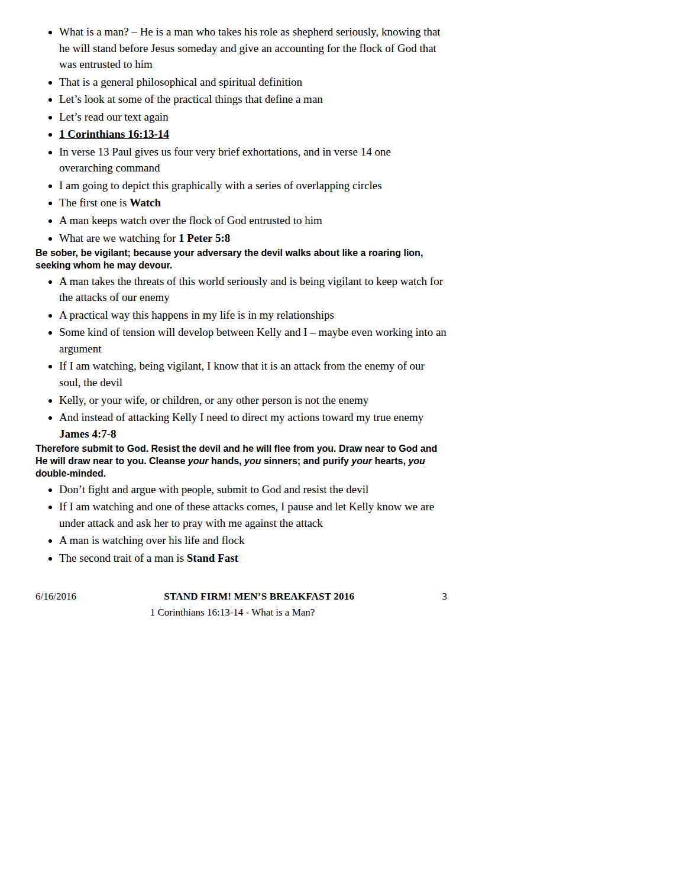What is a man? – He is a man who takes his role as shepherd seriously, knowing that he will stand before Jesus someday and give an accounting for the flock of God that was entrusted to him
That is a general philosophical and spiritual definition
Let’s look at some of the practical things that define a man
Let’s read our text again
1 Corinthians 16:13-14
In verse 13 Paul gives us four very brief exhortations, and in verse 14 one overarching command
I am going to depict this graphically with a series of overlapping circles
The first one is Watch
A man keeps watch over the flock of God entrusted to him
What are we watching for 1 Peter 5:8
Be sober, be vigilant; because your adversary the devil walks about like a roaring lion, seeking whom he may devour.
A man takes the threats of this world seriously and is being vigilant to keep watch for the attacks of our enemy
A practical way this happens in my life is in my relationships
Some kind of tension will develop between Kelly and I – maybe even working into an argument
If I am watching, being vigilant, I know that it is an attack from the enemy of our soul, the devil
Kelly, or your wife, or children, or any other person is not the enemy
And instead of attacking Kelly I need to direct my actions toward my true enemy James 4:7-8
Therefore submit to God. Resist the devil and he will flee from you. Draw near to God and He will draw near to you. Cleanse your hands, you sinners; and purify your hearts, you double-minded.
Don’t fight and argue with people, submit to God and resist the devil
If I am watching and one of these attacks comes, I pause and let Kelly know we are under attack and ask her to pray with me against the attack
A man is watching over his life and flock
The second trait of a man is Stand Fast
6/16/2016 STAND FIRM! MEN’S BREAKFAST 2016 3
1 Corinthians 16:13-14 - What is a Man?